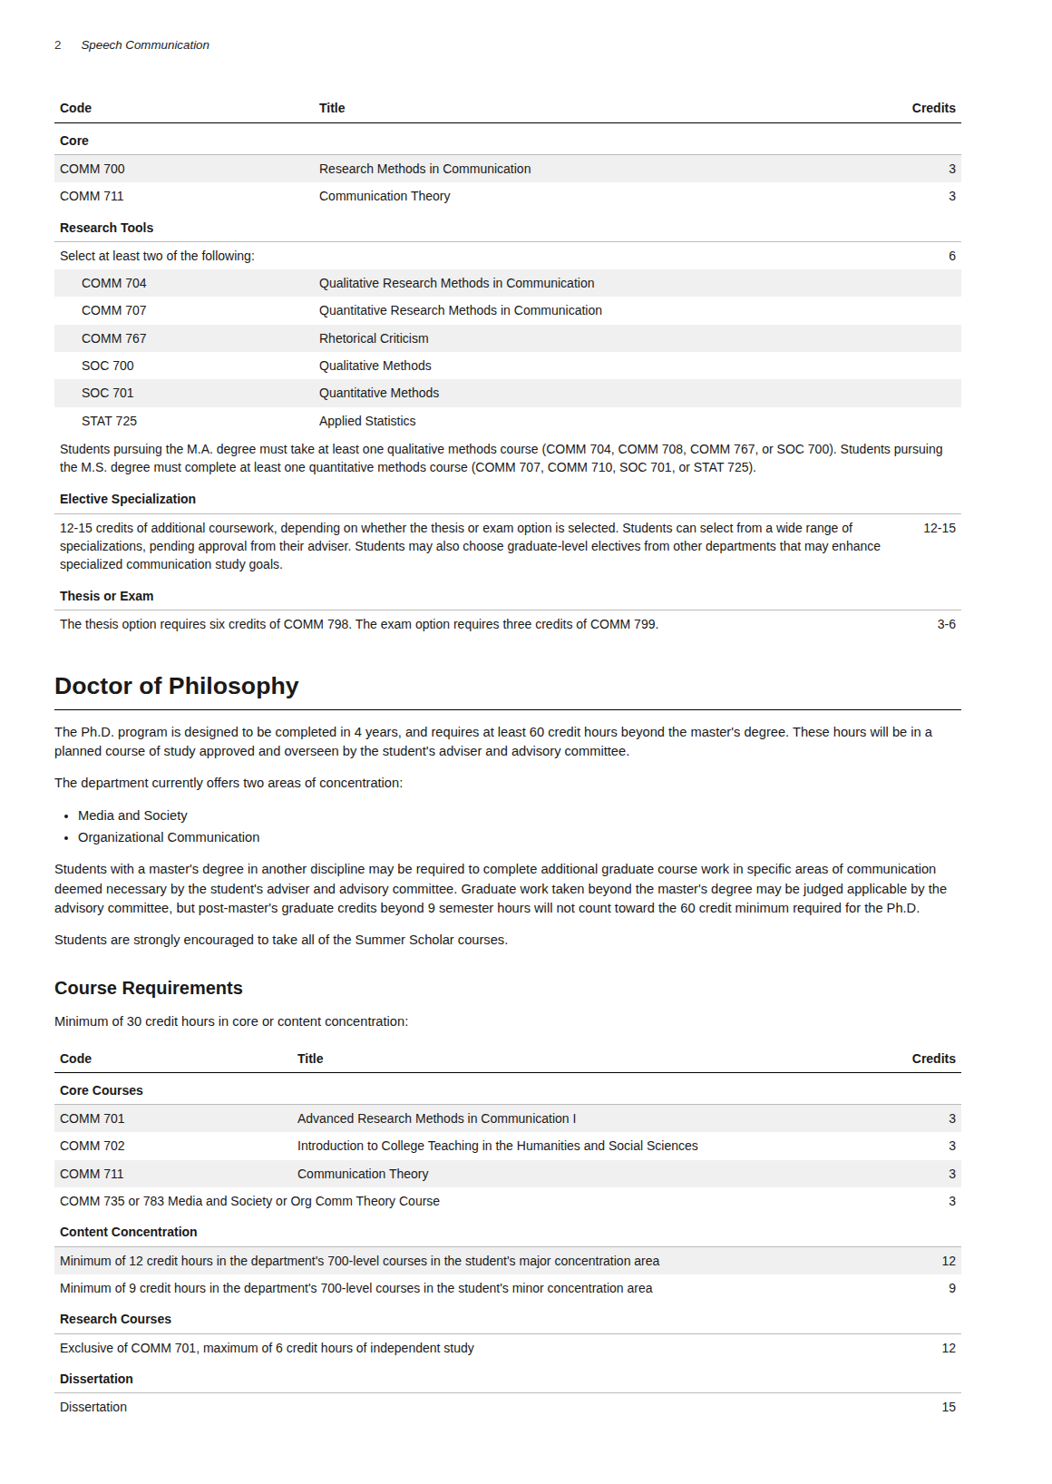2 Speech Communication
| Code | Title | Credits |
| --- | --- | --- |
| Core |
| COMM 700 | Research Methods in Communication | 3 |
| COMM 711 | Communication Theory | 3 |
| Research Tools |
| Select at least two of the following: | 6 |
| COMM 704 | Qualitative Research Methods in Communication | |
| COMM 707 | Quantitative Research Methods in Communication | |
| COMM 767 | Rhetorical Criticism | |
| SOC 700 | Qualitative Methods | |
| SOC 701 | Quantitative Methods | |
| STAT 725 | Applied Statistics | |
| Students pursuing the M.A. degree must take at least one qualitative methods course (COMM 704, COMM 708, COMM 767, or SOC 700). Students pursuing the M.S. degree must complete at least one quantitative methods course (COMM 707, COMM 710, SOC 701, or STAT 725). |
| Elective Specialization |
| 12-15 credits of additional coursework, depending on whether the thesis or exam option is selected. Students can select from a wide range of specializations, pending approval from their adviser. Students may also choose graduate-level electives from other departments that may enhance specialized communication study goals. | 12-15 |
| Thesis or Exam |
| The thesis option requires six credits of COMM 798. The exam option requires three credits of COMM 799. | 3-6 |
Doctor of Philosophy
The Ph.D. program is designed to be completed in 4 years, and requires at least 60 credit hours beyond the master's degree. These hours will be in a planned course of study approved and overseen by the student's adviser and advisory committee.
The department currently offers two areas of concentration:
Media and Society
Organizational Communication
Students with a master's degree in another discipline may be required to complete additional graduate course work in specific areas of communication deemed necessary by the student's adviser and advisory committee. Graduate work taken beyond the master's degree may be judged applicable by the advisory committee, but post-master's graduate credits beyond 9 semester hours will not count toward the 60 credit minimum required for the Ph.D.
Students are strongly encouraged to take all of the Summer Scholar courses.
Course Requirements
Minimum of 30 credit hours in core or content concentration:
| Code | Title | Credits |
| --- | --- | --- |
| Core Courses |
| COMM 701 | Advanced Research Methods in Communication I | 3 |
| COMM 702 | Introduction to College Teaching in the Humanities and Social Sciences | 3 |
| COMM 711 | Communication Theory | 3 |
| COMM 735 or 783 Media and Society or Org Comm Theory Course | 3 |
| Content Concentration |
| Minimum of 12 credit hours in the department's 700-level courses in the student's major concentration area | 12 |
| Minimum of 9 credit hours in the department's 700-level courses in the student's minor concentration area | 9 |
| Research Courses |
| Exclusive of COMM 701, maximum of 6 credit hours of independent study | 12 |
| Dissertation |
| Dissertation | 15 |